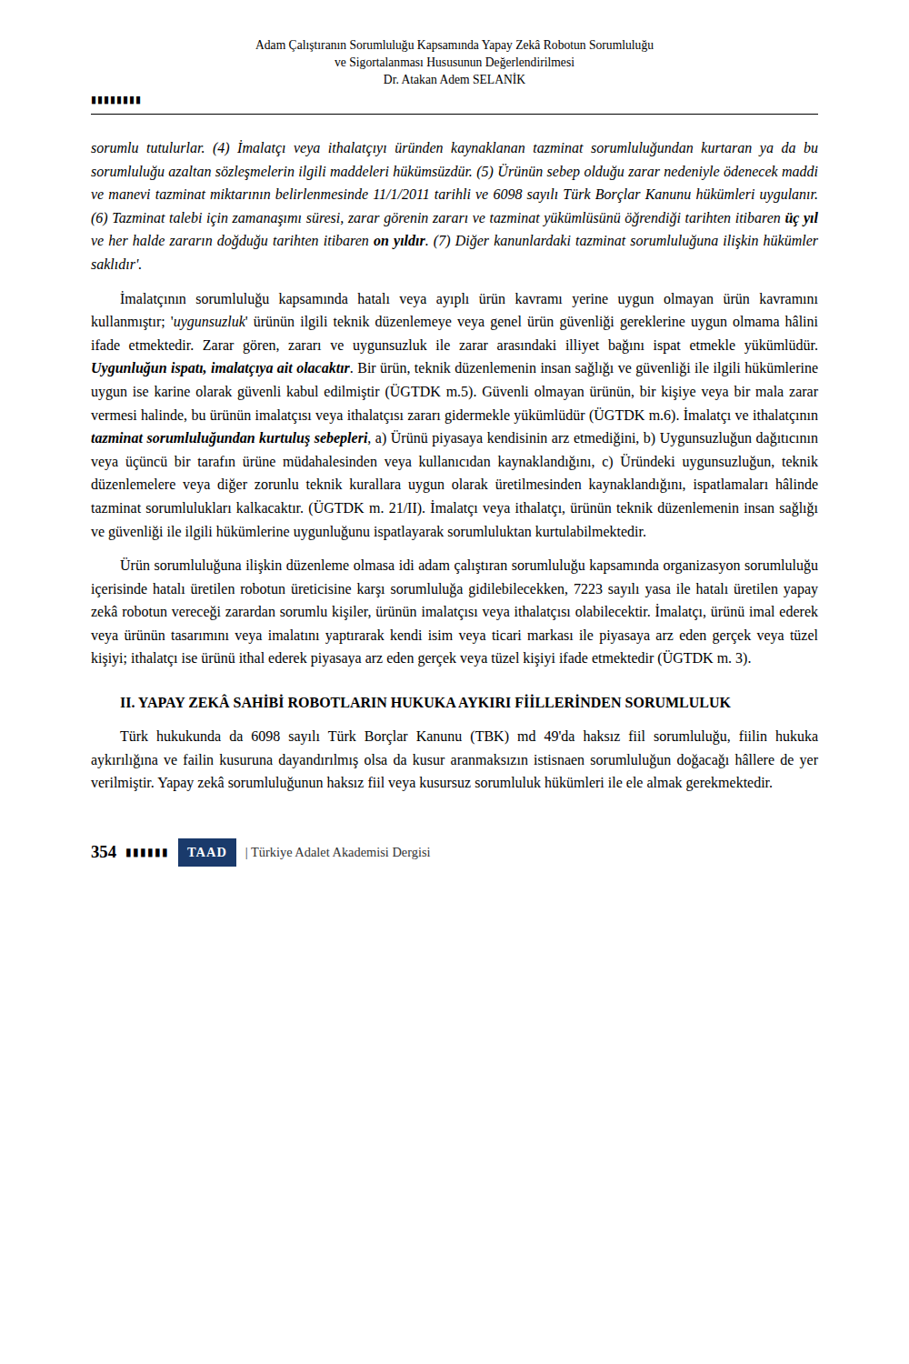Adam Çalıştıranın Sorumluluğu Kapsamında Yapay Zekâ Robotun Sorumluluğu ve Sigortalanması Hususunun Değerlendirilmesi Dr. Atakan Adem SELANİK
▮▮▮▮▮▮▮▮
sorumlu tutulurlar. (4) İmalatçı veya ithalatçıyı üründen kaynaklanan tazminat sorumluluğundan kurtaran ya da bu sorumluluğu azaltan sözleşmelerin ilgili maddeleri hükümsüzdür. (5) Ürünün sebep olduğu zarar nedeniyle ödenecek maddi ve manevi tazminat miktarının belirlenmesinde 11/1/2011 tarihli ve 6098 sayılı Türk Borçlar Kanunu hükümleri uygulanır. (6) Tazminat talebi için zamanaşımı süresi, zarar görenin zararı ve tazminat yükümlüsünü öğrendiği tarihten itibaren üç yıl ve her halde zararın doğduğu tarihten itibaren on yıldır. (7) Diğer kanunlardaki tazminat sorumluluğuna ilişkin hükümler saklıdır'.
İmalatçının sorumluluğu kapsamında hatalı veya ayıplı ürün kavramı yerine uygun olmayan ürün kavramını kullanmıştır; 'uygunsuzluk' ürünün ilgili teknik düzenlemeye veya genel ürün güvenliği gereklerine uygun olmama hâlini ifade etmektedir. Zarar gören, zararı ve uygunsuzluk ile zarar arasındaki illiyet bağını ispat etmekle yükümlüdür. Uygunluğun ispatı, imalatçıya ait olacaktır. Bir ürün, teknik düzenlemenin insan sağlığı ve güvenliği ile ilgili hükümlerine uygun ise karine olarak güvenli kabul edilmiştir (ÜGTDK m.5). Güvenli olmayan ürünün, bir kişiye veya bir mala zarar vermesi halinde, bu ürünün imalatçısı veya ithalatçısı zararı gidermekle yükümlüdür (ÜGTDK m.6). İmalatçı ve ithalatçının tazminat sorumluluğundan kurtuluş sebepleri, a) Ürünü piyasaya kendisinin arz etmediğini, b) Uygunsuzluğun dağıtıcının veya üçüncü bir tarafın ürüne müdahalesinden veya kullanıcıdan kaynaklandığını, c) Üründeki uygunsuzluğun, teknik düzenlemelere veya diğer zorunlu teknik kurallara uygun olarak üretilmesinden kaynaklandığını, ispatlamaları hâlinde tazminat sorumlulukları kalkacaktır. (ÜGTDK m. 21/II). İmalatçı veya ithalatçı, ürünün teknik düzenlemenin insan sağlığı ve güvenliği ile ilgili hükümlerine uygunluğunu ispatlayarak sorumluluktan kurtulabilmektedir.
Ürün sorumluluğuna ilişkin düzenleme olmasa idi adam çalıştıran sorumluluğu kapsamında organizasyon sorumluluğu içerisinde hatalı üretilen robotun üreticisine karşı sorumluluğa gidilebilecekken, 7223 sayılı yasa ile hatalı üretilen yapay zekâ robotun vereceği zarardan sorumlu kişiler, ürünün imalatçısı veya ithalatçısı olabilecektir. İmalatçı, ürünü imal ederek veya ürünün tasarımını veya imalatını yaptırarak kendi isim veya ticari markası ile piyasaya arz eden gerçek veya tüzel kişiyi; ithalatçı ise ürünü ithal ederek piyasaya arz eden gerçek veya tüzel kişiyi ifade etmektedir (ÜGTDK m. 3).
II. YAPAY ZEKÂ SAHİBİ ROBOTLARIN HUKUKA AYKIRI FİİLLERİNDEN SORUMLULUK
Türk hukukunda da 6098 sayılı Türk Borçlar Kanunu (TBK) md 49'da haksız fiil sorumluluğu, fiilin hukuka aykırılığına ve failin kusuruna dayandırılmış olsa da kusur aranmaksızın istisnaen sorumluluğun doğacağı hâllere de yer verilmiştir. Yapay zekâ sorumluluğunun haksız fiil veya kusursuz sorumluluk hükümleri ile ele almak gerekmektedir.
354 ▮▮▮▮▮▮ TAAD | Türkiye Adalet Akademisi Dergisi